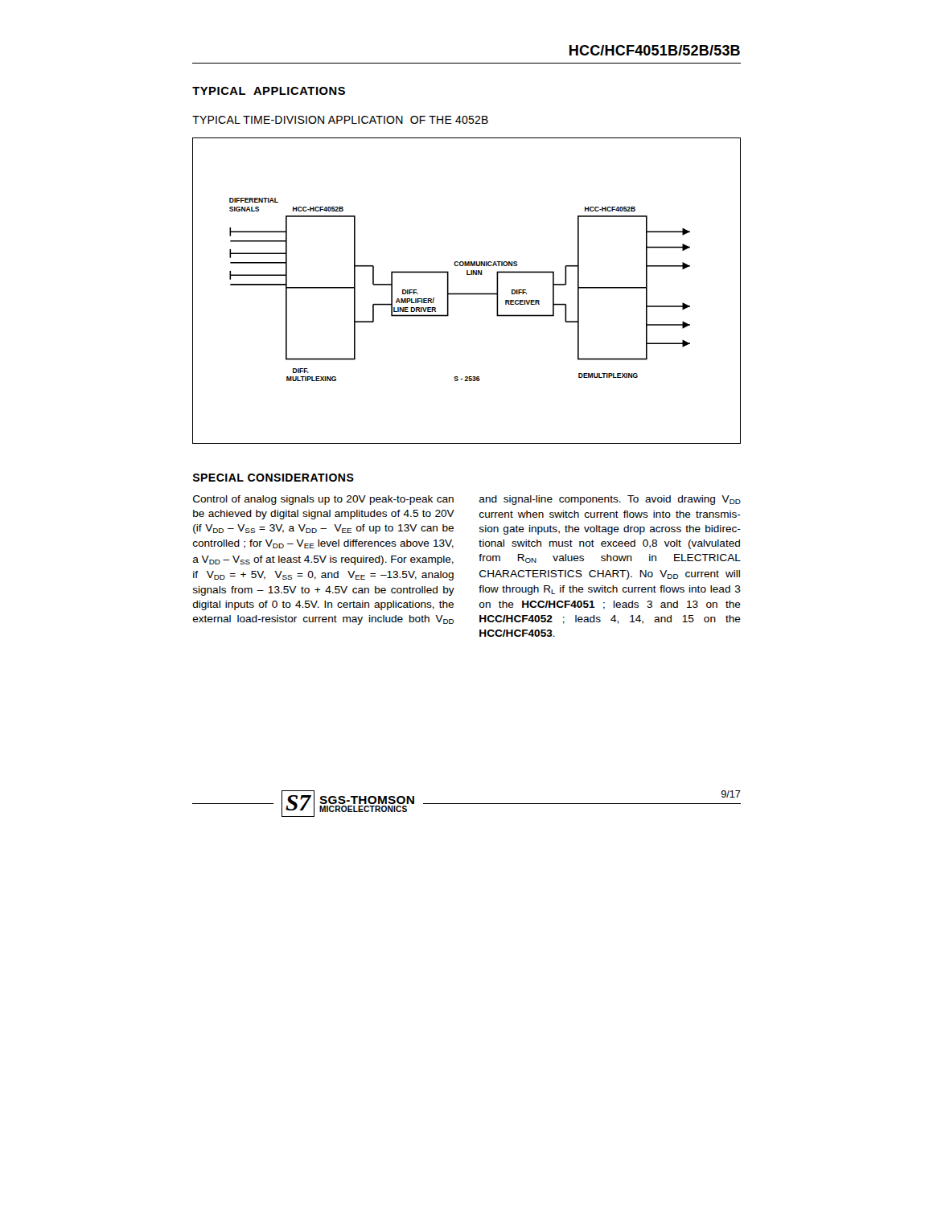HCC/HCF4051B/52B/53B
TYPICAL APPLICATIONS
TYPICAL TIME-DIVISION APPLICATION OF THE 4052B
DIFFERENTIAL SIGNALS HCC-HCF4052B HCC-HCF4052B COMMUNICATIONS LINN DIFF. AMPLIFIER/ LINE DRIVER DIFF. RECEIVER DIFF. MULTIPLEXING DEMULTIPLEXING S - 2536
SPECIAL CONSIDERATIONS
Control of analog signals up to 20V peak-to-peak can be achieved by digital signal amplitudes of 4.5 to 20V (if VDD – VSS = 3V, a VDD – VEE of up to 13V can be controlled ; for VDD – VEE level differences above 13V, a VDD – VSS of at least 4.5V is required). For example, if VDD = + 5V, VSS = 0, and VEE = –13.5V, analog signals from – 13.5V to + 4.5V can be controlled by digital inputs of 0 to 4.5V. In certain applications, the external load-resistor current may include both VDD and signal-line components. To avoid drawing VDD current when switch current flows into the transmission gate inputs, the voltage drop across the bidirectional switch must not exceed 0,8 volt (valvulated from RON values shown in ELECTRICAL CHARACTERISTICS CHART). No VDD current will flow through RL if the switch current flows into lead 3 on the HCC/HCF4051 ; leads 3 and 13 on the HCC/HCF4052 ; leads 4, 14, and 15 on the HCC/HCF4053.
S7
SGS-THOMSON
MICROELECTRONICS
9/17